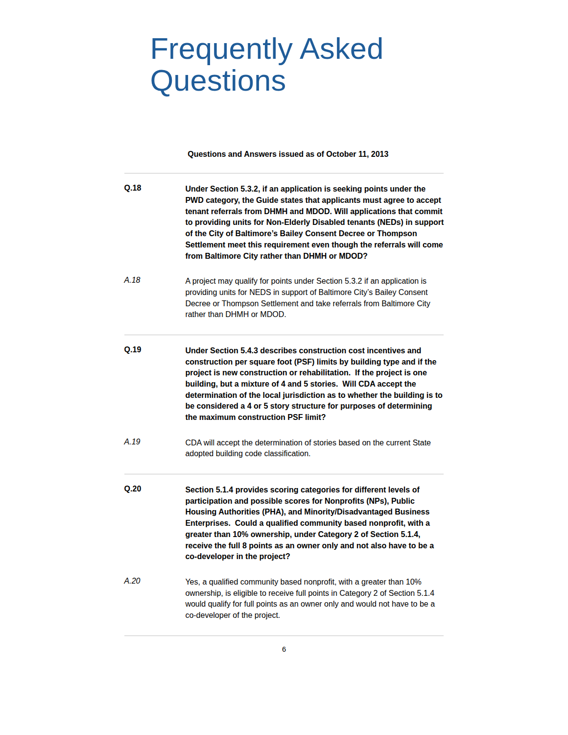Frequently Asked Questions
Questions and Answers issued as of October 11, 2013
| Q.18 | Under Section 5.3.2, if an application is seeking points under the PWD category, the Guide states that applicants must agree to accept tenant referrals from DHMH and MDOD. Will applications that commit to providing units for Non-Elderly Disabled tenants (NEDs) in support of the City of Baltimore’s Bailey Consent Decree or Thompson Settlement meet this requirement even though the referrals will come from Baltimore City rather than DHMH or MDOD? |
| A.18 | A project may qualify for points under Section 5.3.2 if an application is providing units for NEDS in support of Baltimore City’s Bailey Consent Decree or Thompson Settlement and take referrals from Baltimore City rather than DHMH or MDOD. |
| Q.19 | Under Section 5.4.3 describes construction cost incentives and construction per square foot (PSF) limits by building type and if the project is new construction or rehabilitation. If the project is one building, but a mixture of 4 and 5 stories. Will CDA accept the determination of the local jurisdiction as to whether the building is to be considered a 4 or 5 story structure for purposes of determining the maximum construction PSF limit? |
| A.19 | CDA will accept the determination of stories based on the current State adopted building code classification. |
| Q.20 | Section 5.1.4 provides scoring categories for different levels of participation and possible scores for Nonprofits (NPs), Public Housing Authorities (PHA), and Minority/Disadvantaged Business Enterprises. Could a qualified community based nonprofit, with a greater than 10% ownership, under Category 2 of Section 5.1.4, receive the full 8 points as an owner only and not also have to be a co-developer in the project? |
| A.20 | Yes, a qualified community based nonprofit, with a greater than 10% ownership, is eligible to receive full points in Category 2 of Section 5.1.4 would qualify for full points as an owner only and would not have to be a co-developer of the project. |
6